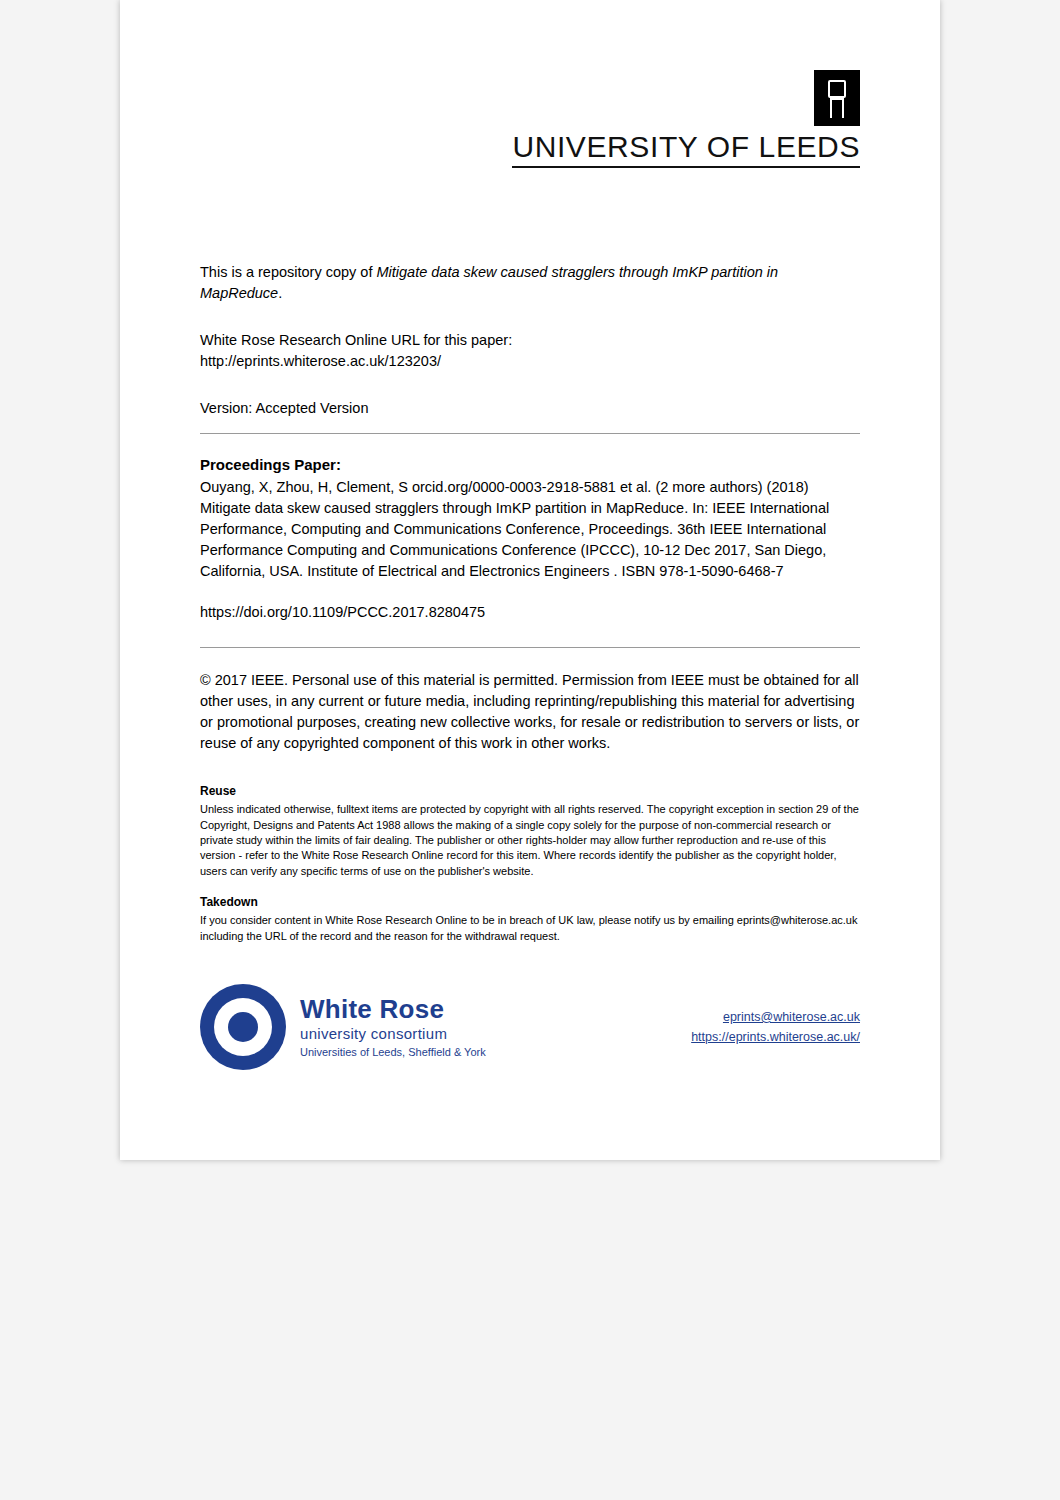UNIVERSITY OF LEEDS
This is a repository copy of Mitigate data skew caused stragglers through ImKP partition in MapReduce.
White Rose Research Online URL for this paper:
http://eprints.whiterose.ac.uk/123203/
Version: Accepted Version
Proceedings Paper:
Ouyang, X, Zhou, H, Clement, S orcid.org/0000-0003-2918-5881 et al. (2 more authors) (2018) Mitigate data skew caused stragglers through ImKP partition in MapReduce. In: IEEE International Performance, Computing and Communications Conference, Proceedings. 36th IEEE International Performance Computing and Communications Conference (IPCCC), 10-12 Dec 2017, San Diego, California, USA. Institute of Electrical and Electronics Engineers . ISBN 978-1-5090-6468-7
https://doi.org/10.1109/PCCC.2017.8280475
© 2017 IEEE. Personal use of this material is permitted. Permission from IEEE must be obtained for all other uses, in any current or future media, including reprinting/republishing this material for advertising or promotional purposes, creating new collective works, for resale or redistribution to servers or lists, or reuse of any copyrighted component of this work in other works.
Reuse
Unless indicated otherwise, fulltext items are protected by copyright with all rights reserved. The copyright exception in section 29 of the Copyright, Designs and Patents Act 1988 allows the making of a single copy solely for the purpose of non-commercial research or private study within the limits of fair dealing. The publisher or other rights-holder may allow further reproduction and re-use of this version - refer to the White Rose Research Online record for this item. Where records identify the publisher as the copyright holder, users can verify any specific terms of use on the publisher's website.
Takedown
If you consider content in White Rose Research Online to be in breach of UK law, please notify us by emailing eprints@whiterose.ac.uk including the URL of the record and the reason for the withdrawal request.
White Rose university consortium Universities of Leeds, Sheffield & York
eprints@whiterose.ac.uk
https://eprints.whiterose.ac.uk/